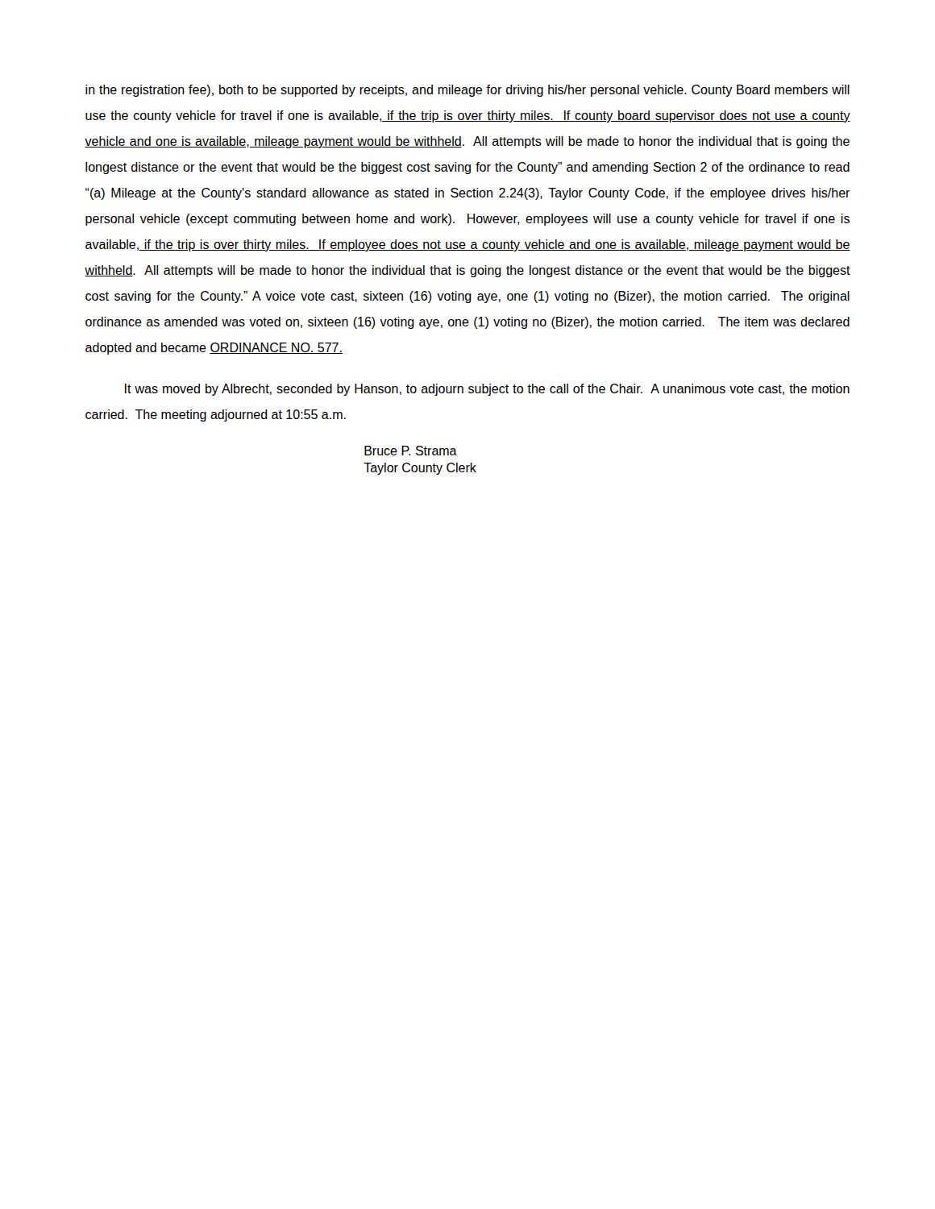in the registration fee), both to be supported by receipts, and mileage for driving his/her personal vehicle. County Board members will use the county vehicle for travel if one is available, if the trip is over thirty miles. If county board supervisor does not use a county vehicle and one is available, mileage payment would be withheld. All attempts will be made to honor the individual that is going the longest distance or the event that would be the biggest cost saving for the County” and amending Section 2 of the ordinance to read “(a) Mileage at the County's standard allowance as stated in Section 2.24(3), Taylor County Code, if the employee drives his/her personal vehicle (except commuting between home and work). However, employees will use a county vehicle for travel if one is available, if the trip is over thirty miles. If employee does not use a county vehicle and one is available, mileage payment would be withheld. All attempts will be made to honor the individual that is going the longest distance or the event that would be the biggest cost saving for the County.” A voice vote cast, sixteen (16) voting aye, one (1) voting no (Bizer), the motion carried. The original ordinance as amended was voted on, sixteen (16) voting aye, one (1) voting no (Bizer), the motion carried. The item was declared adopted and became ORDINANCE NO. 577.
It was moved by Albrecht, seconded by Hanson, to adjourn subject to the call of the Chair. A unanimous vote cast, the motion carried. The meeting adjourned at 10:55 a.m.
Bruce P. Strama
Taylor County Clerk